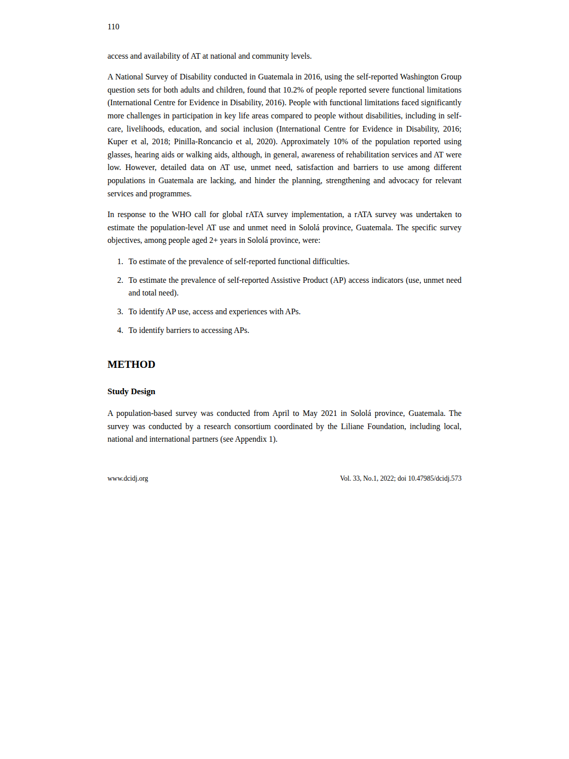110
access and availability of AT at national and community levels.
A National Survey of Disability conducted in Guatemala in 2016, using the self-reported Washington Group question sets for both adults and children, found that 10.2% of people reported severe functional limitations (International Centre for Evidence in Disability, 2016). People with functional limitations faced significantly more challenges in participation in key life areas compared to people without disabilities, including in self-care, livelihoods, education, and social inclusion (International Centre for Evidence in Disability, 2016; Kuper et al, 2018; Pinilla-Roncancio et al, 2020). Approximately 10% of the population reported using glasses, hearing aids or walking aids, although, in general, awareness of rehabilitation services and AT were low. However, detailed data on AT use, unmet need, satisfaction and barriers to use among different populations in Guatemala are lacking, and hinder the planning, strengthening and advocacy for relevant services and programmes.
In response to the WHO call for global rATA survey implementation, a rATA survey was undertaken to estimate the population-level AT use and unmet need in Sololá province, Guatemala. The specific survey objectives, among people aged 2+ years in Sololá province, were:
To estimate of the prevalence of self-reported functional difficulties.
To estimate the prevalence of self-reported Assistive Product (AP) access indicators (use, unmet need and total need).
To identify AP use, access and experiences with APs.
To identify barriers to accessing APs.
METHOD
Study Design
A population-based survey was conducted from April to May 2021 in Sololá province, Guatemala. The survey was conducted by a research consortium coordinated by the Liliane Foundation, including local, national and international partners (see Appendix 1).
www.dcidj.org Vol. 33, No.1, 2022; doi 10.47985/dcidj.573